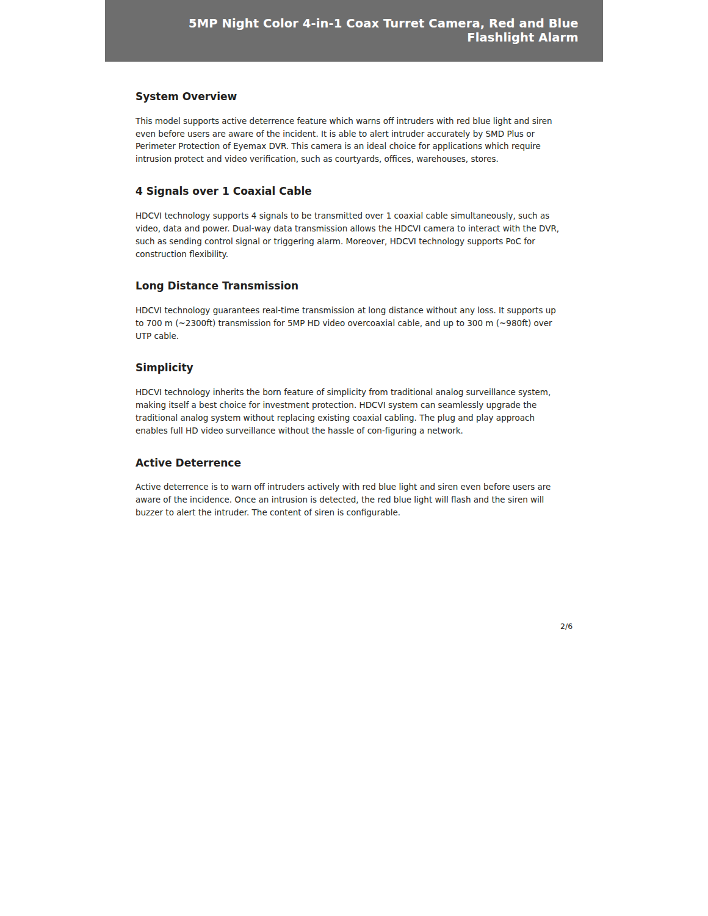5MP Night Color 4-in-1 Coax Turret Camera, Red and Blue Flashlight Alarm
System Overview
This model supports active deterrence feature which warns off intruders with red blue light and siren even before users are aware of the incident. It is able to alert intruder accurately by SMD Plus or Perimeter Protection of Eyemax DVR. This camera is an ideal choice for applications which require intrusion protect and video verification, such as courtyards, offices, warehouses, stores.
4 Signals over 1 Coaxial Cable
HDCVI technology supports 4 signals to be transmitted over 1 coaxial cable simultaneously, such as video, data and power. Dual-way data transmission allows the HDCVI camera to interact with the DVR, such as sending control signal or triggering alarm. Moreover, HDCVI technology supports PoC for construction flexibility.
Long Distance Transmission
HDCVI technology guarantees real-time transmission at long distance without any loss. It supports up to 700 m (~2300ft) transmission for 5MP HD video overcoaxial cable, and up to 300 m (~980ft) over UTP cable.
Simplicity
HDCVI technology inherits the born feature of simplicity from traditional analog surveillance system, making itself a best choice for investment protection. HDCVI system can seamlessly upgrade the traditional analog system without replacing existing coaxial cabling. The plug and play approach enables full HD video surveillance without the hassle of con-figuring a network.
Active Deterrence
Active deterrence is to warn off intruders actively with red blue light and siren even before users are aware of the incidence. Once an intrusion is detected, the red blue light will flash and the siren will buzzer to alert the intruder. The content of siren is configurable.
2/6